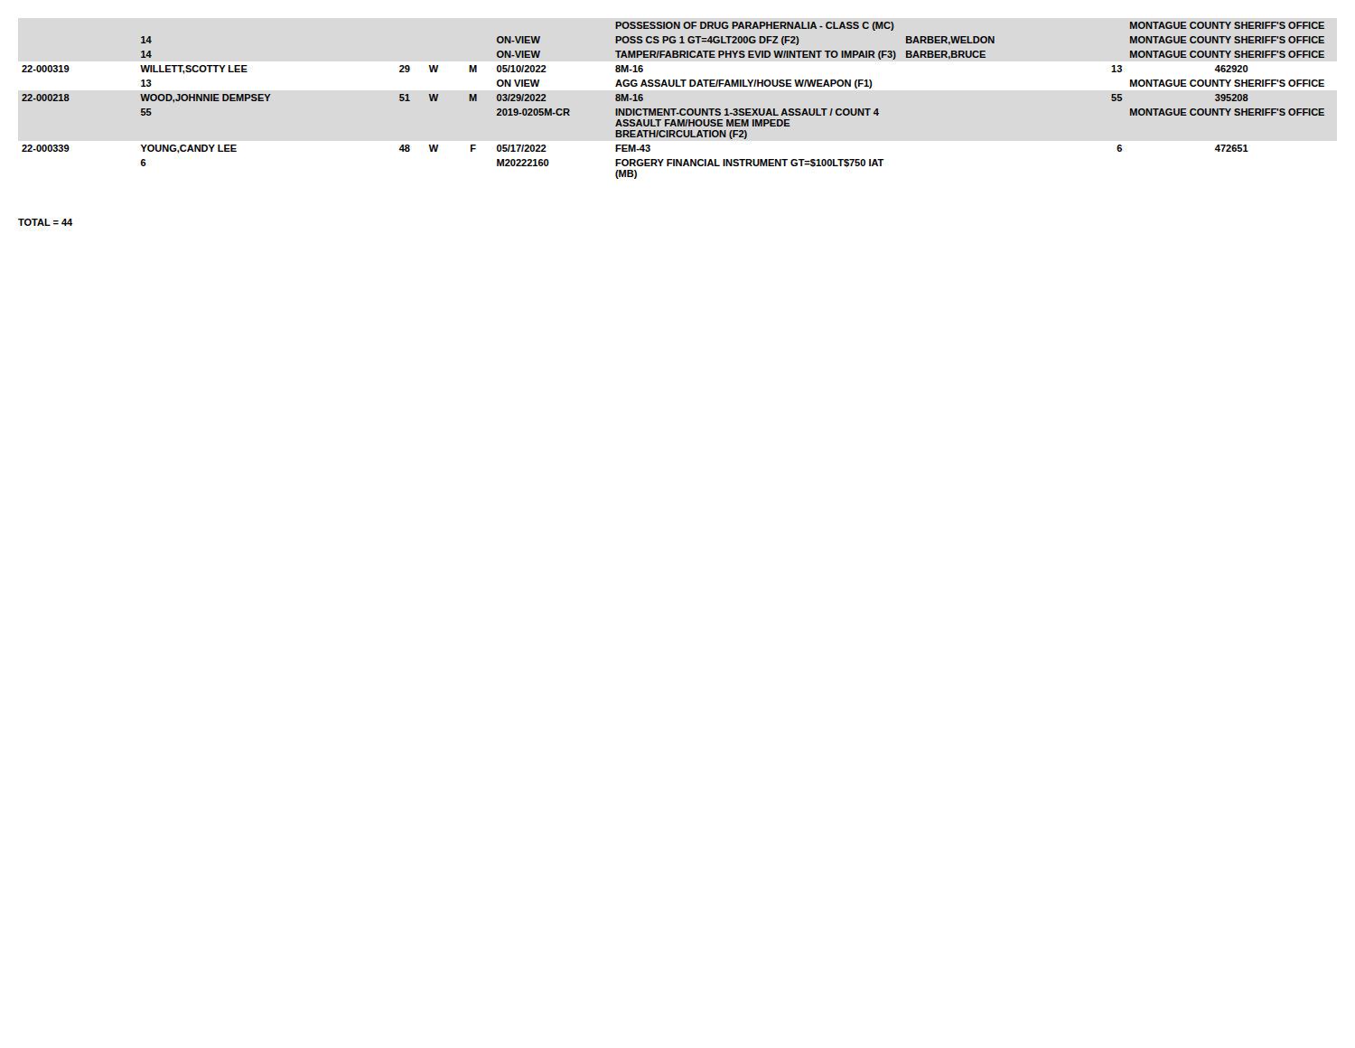| | | | | | | POSSESSION OF DRUG PARAPHERNALIA - CLASS C (MC) | | | MONTAGUE COUNTY SHERIFF'S OFFICE |
| | 14 | | | | ON-VIEW | POSS CS PG 1 GT=4GLT200G DFZ (F2) | BARBER,WELDON | | MONTAGUE COUNTY SHERIFF'S OFFICE |
| | 14 | | | | ON-VIEW | TAMPER/FABRICATE PHYS EVID W/INTENT TO IMPAIR (F3) | BARBER,BRUCE | | MONTAGUE COUNTY SHERIFF'S OFFICE |
| 22-000319 | WILLETT,SCOTTY LEE | 29 | W | M | 05/10/2022 | 8M-16 | | 13 | 462920 |
| | 13 | | | | ON VIEW | AGG ASSAULT DATE/FAMILY/HOUSE W/WEAPON (F1) | | | MONTAGUE COUNTY SHERIFF'S OFFICE |
| 22-000218 | WOOD,JOHNNIE DEMPSEY | 51 | W | M | 03/29/2022 | 8M-16 | | 55 | 395208 |
| | 55 | | | | 2019-0205M-CR | INDICTMENT-COUNTS 1-3SEXUAL ASSAULT / COUNT 4 ASSAULT FAM/HOUSE MEM IMPEDE BREATH/CIRCULATION (F2) | | | MONTAGUE COUNTY SHERIFF'S OFFICE |
| 22-000339 | YOUNG,CANDY LEE | 48 | W | F | 05/17/2022 | FEM-43 | | 6 | 472651 |
| | 6 | | | | M20222160 | FORGERY FINANCIAL INSTRUMENT GT=$100LT$750 IAT (MB) | | | |
TOTAL = 44